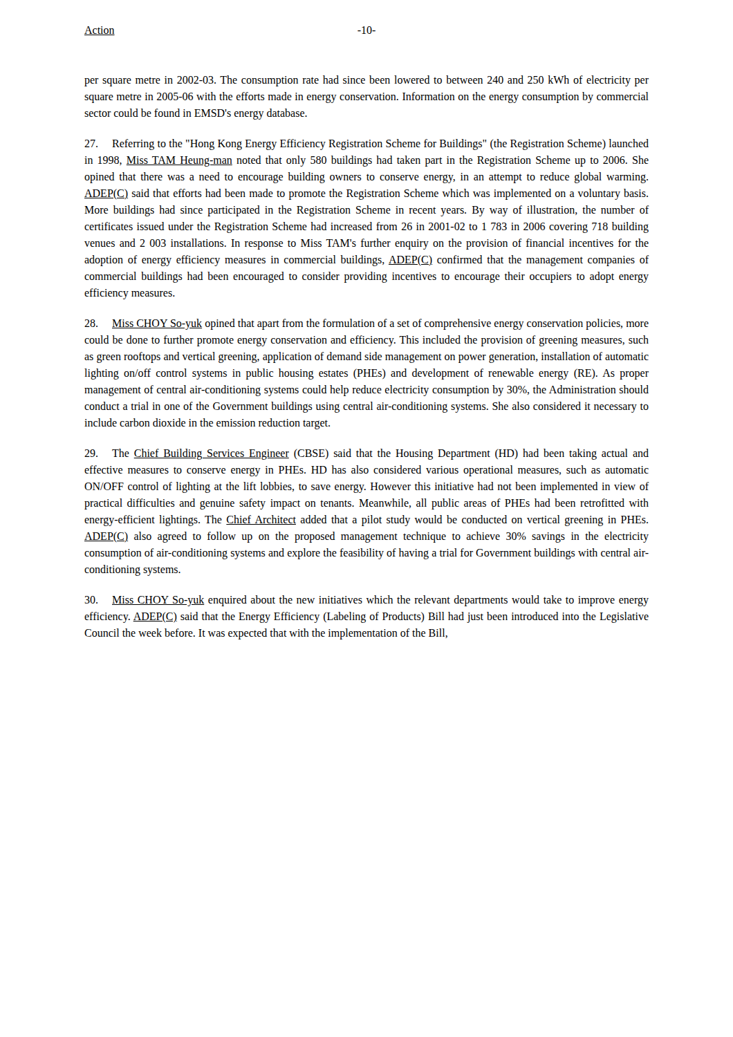Action
-10-
per square metre in 2002-03. The consumption rate had since been lowered to between 240 and 250 kWh of electricity per square metre in 2005-06 with the efforts made in energy conservation. Information on the energy consumption by commercial sector could be found in EMSD's energy database.
27. Referring to the "Hong Kong Energy Efficiency Registration Scheme for Buildings" (the Registration Scheme) launched in 1998, Miss TAM Heung-man noted that only 580 buildings had taken part in the Registration Scheme up to 2006. She opined that there was a need to encourage building owners to conserve energy, in an attempt to reduce global warming. ADEP(C) said that efforts had been made to promote the Registration Scheme which was implemented on a voluntary basis. More buildings had since participated in the Registration Scheme in recent years. By way of illustration, the number of certificates issued under the Registration Scheme had increased from 26 in 2001-02 to 1 783 in 2006 covering 718 building venues and 2 003 installations. In response to Miss TAM's further enquiry on the provision of financial incentives for the adoption of energy efficiency measures in commercial buildings, ADEP(C) confirmed that the management companies of commercial buildings had been encouraged to consider providing incentives to encourage their occupiers to adopt energy efficiency measures.
28. Miss CHOY So-yuk opined that apart from the formulation of a set of comprehensive energy conservation policies, more could be done to further promote energy conservation and efficiency. This included the provision of greening measures, such as green rooftops and vertical greening, application of demand side management on power generation, installation of automatic lighting on/off control systems in public housing estates (PHEs) and development of renewable energy (RE). As proper management of central air-conditioning systems could help reduce electricity consumption by 30%, the Administration should conduct a trial in one of the Government buildings using central air-conditioning systems. She also considered it necessary to include carbon dioxide in the emission reduction target.
29. The Chief Building Services Engineer (CBSE) said that the Housing Department (HD) had been taking actual and effective measures to conserve energy in PHEs. HD has also considered various operational measures, such as automatic ON/OFF control of lighting at the lift lobbies, to save energy. However this initiative had not been implemented in view of practical difficulties and genuine safety impact on tenants. Meanwhile, all public areas of PHEs had been retrofitted with energy-efficient lightings. The Chief Architect added that a pilot study would be conducted on vertical greening in PHEs. ADEP(C) also agreed to follow up on the proposed management technique to achieve 30% savings in the electricity consumption of air-conditioning systems and explore the feasibility of having a trial for Government buildings with central air-conditioning systems.
30. Miss CHOY So-yuk enquired about the new initiatives which the relevant departments would take to improve energy efficiency. ADEP(C) said that the Energy Efficiency (Labeling of Products) Bill had just been introduced into the Legislative Council the week before. It was expected that with the implementation of the Bill,